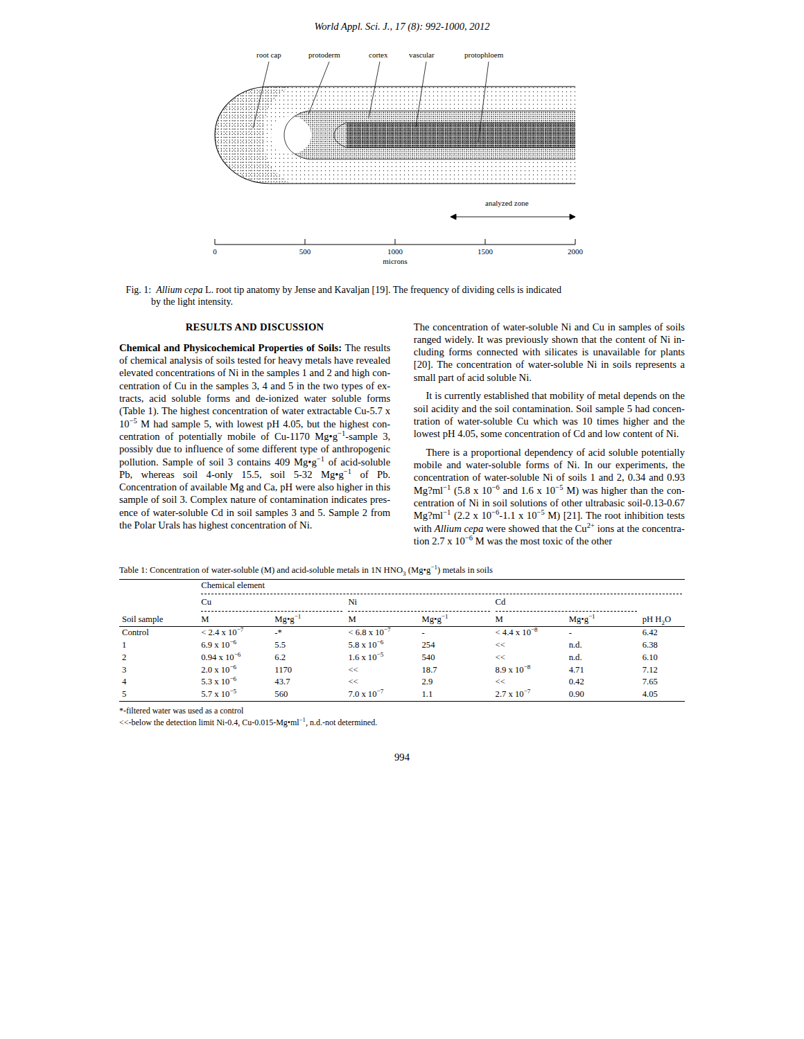World Appl. Sci. J., 17 (8): 992-1000, 2012
root cap protoderm cortex vascular protophloem analyzed zone 0 500 1000 1500 2000 microns
Fig. 1: Allium cepa L. root tip anatomy by Jense and Kavaljan [19]. The frequency of dividing cells is indicated by the light intensity.
RESULTS AND DISCUSSION
Chemical and Physicochemical Properties of Soils: The results of chemical analysis of soils tested for heavy metals have revealed elevated concentrations of Ni in the samples 1 and 2 and high concentration of Cu in the samples 3, 4 and 5 in the two types of extracts, acid soluble forms and de-ionized water soluble forms (Table 1). The highest concentration of water extractable Cu-5.7 x 10−5 M had sample 5, with lowest pH 4.05, but the highest concentration of potentially mobile of Cu-1170 Mg•g−1-sample 3, possibly due to influence of some different type of anthropogenic pollution. Sample of soil 3 contains 409 Mg•g−1 of acid-soluble Pb, whereas soil 4-only 15.5, soil 5-32 Mg•g−1 of Pb. Concentration of available Mg and Ca, pH were also higher in this sample of soil 3. Complex nature of contamination indicates presence of water-soluble Cd in soil samples 3 and 5. Sample 2 from the Polar Urals has highest concentration of Ni.
The concentration of water-soluble Ni and Cu in samples of soils ranged widely. It was previously shown that the content of Ni including forms connected with silicates is unavailable for plants [20]. The concentration of water-soluble Ni in soils represents a small part of acid soluble Ni.
It is currently established that mobility of metal depends on the soil acidity and the soil contamination. Soil sample 5 had concentration of water-soluble Cu which was 10 times higher and the lowest pH 4.05, some concentration of Cd and low content of Ni.
There is a proportional dependency of acid soluble potentially mobile and water-soluble forms of Ni. In our experiments, the concentration of water-soluble Ni of soils 1 and 2, 0.34 and 0.93 Mg?ml−1 (5.8 x 10−6 and 1.6 x 10−5 M) was higher than the concentration of Ni in soil solutions of other ultrabasic soil-0.13-0.67 Mg?ml−1 (2.2 x 10−6-1.1 x 10−5 M) [21]. The root inhibition tests with Allium cepa were showed that the Cu2+ ions at the concentration 2.7 x 10−6 M was the most toxic of the other
Table 1: Concentration of water-soluble (M) and acid-soluble metals in 1N HNO3 (Mg•g−1) metals in soils
| | Chemical element |
| | Cu | Ni | Cd | |
| Soil sample | M | Mg•g −1 | M | Mg•g −1 | M | Mg•g −1 | pH H 2 O |
| Control | < 2.4 x 10 −7 | -* | < 6.8 x 10 −7 | - | < 4.4 x 10 −8 | - | 6.42 |
| 1 | 6.9 x 10 −6 | 5.5 | 5.8 x 10 −6 | 254 | << | n.d. | 6.38 |
| 2 | 0.94 x 10 −6 | 6.2 | 1.6 x 10 −5 | 540 | << | n.d. | 6.10 |
| 3 | 2.0 x 10 −6 | 1170 | << | 18.7 | 8.9 x 10 −8 | 4.71 | 7.12 |
| 4 | 5.3 x 10 −6 | 43.7 | << | 2.9 | << | 0.42 | 7.65 |
| 5 | 5.7 x 10 −5 | 560 | 7.0 x 10 −7 | 1.1 | 2.7 x 10 −7 | 0.90 | 4.05 |
*-filtered water was used as a control
<<-below the detection limit Ni-0.4, Cu-0.015-Mg•ml−1, n.d.-not determined.
994